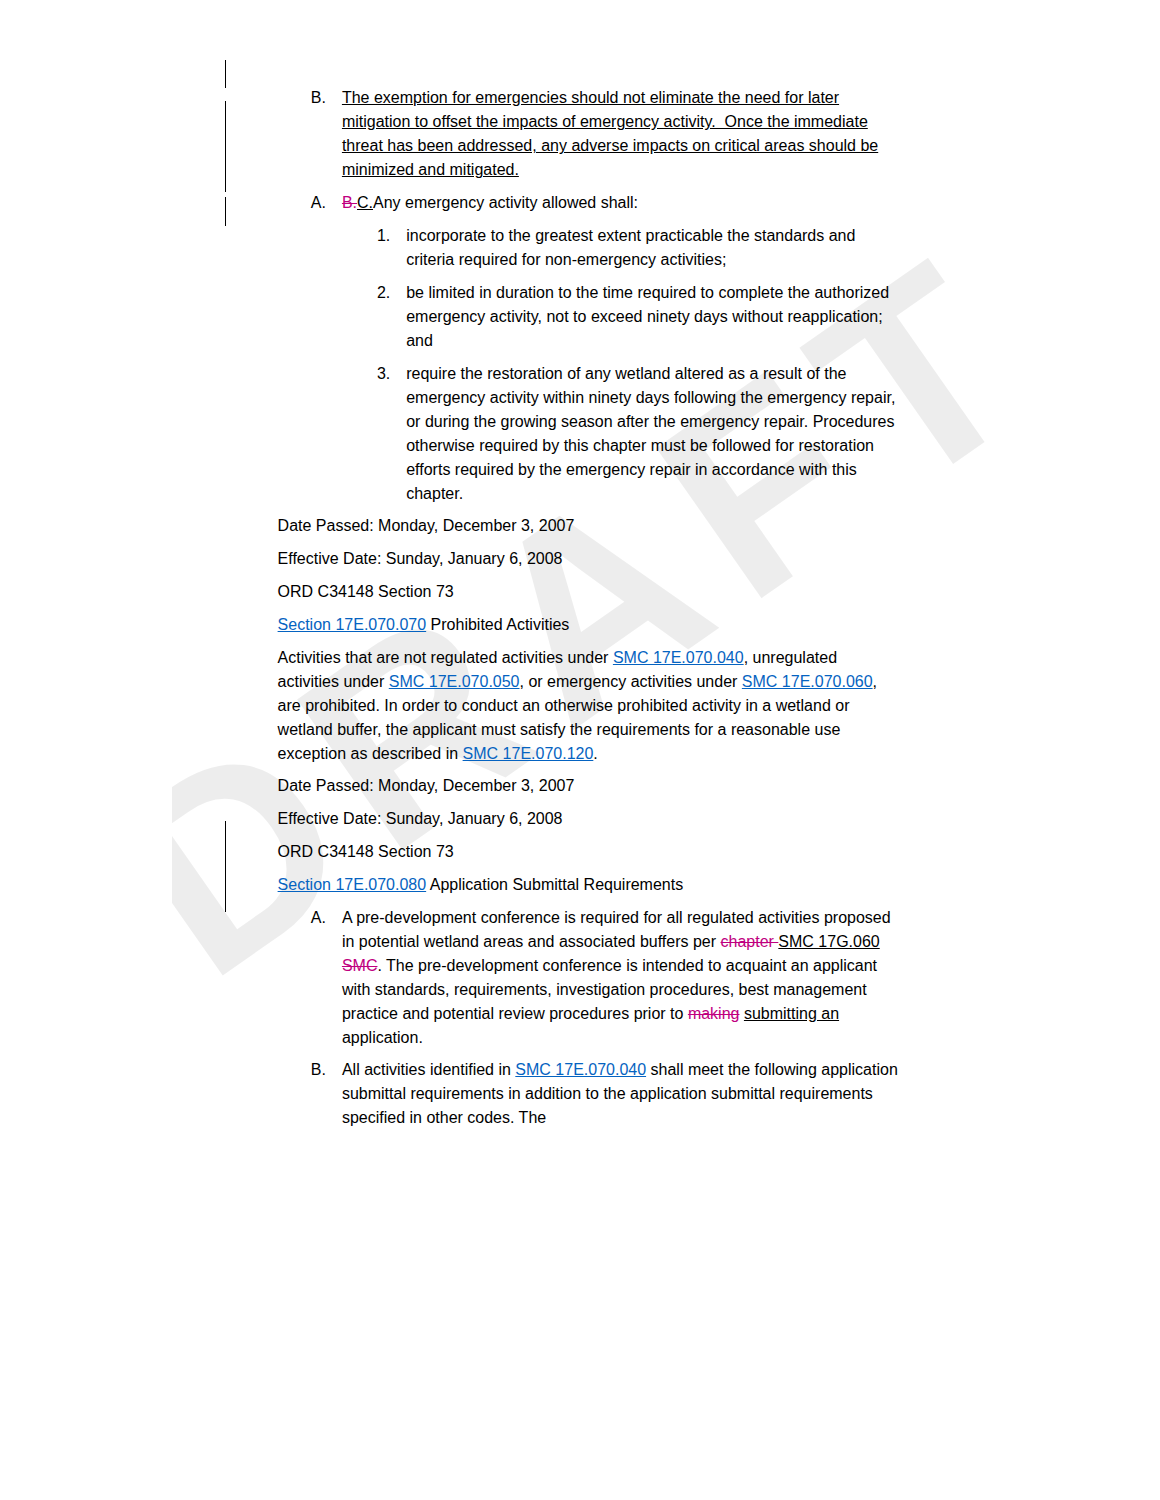DRAFT
The exemption for emergencies should not eliminate the need for later mitigation to offset the impacts of emergency activity. Once the immediate threat has been addressed, any adverse impacts on critical areas should be minimized and mitigated.
B. C. Any emergency activity allowed shall:
incorporate to the greatest extent practicable the standards and criteria required for non-emergency activities;
be limited in duration to the time required to complete the authorized emergency activity, not to exceed ninety days without reapplication; and
require the restoration of any wetland altered as a result of the emergency activity within ninety days following the emergency repair, or during the growing season after the emergency repair. Procedures otherwise required by this chapter must be followed for restoration efforts required by the emergency repair in accordance with this chapter.
Date Passed: Monday, December 3, 2007
Effective Date: Sunday, January 6, 2008
ORD C34148 Section 73
Section 17E.070.070 Prohibited Activities
Activities that are not regulated activities under SMC 17E.070.040, unregulated activities under SMC 17E.070.050, or emergency activities under SMC 17E.070.060, are prohibited. In order to conduct an otherwise prohibited activity in a wetland or wetland buffer, the applicant must satisfy the requirements for a reasonable use exception as described in SMC 17E.070.120.
Date Passed: Monday, December 3, 2007
Effective Date: Sunday, January 6, 2008
ORD C34148 Section 73
Section 17E.070.080 Application Submittal Requirements
A pre-development conference is required for all regulated activities proposed in potential wetland areas and associated buffers per chapter SMC 17G.060 SMC. The pre-development conference is intended to acquaint an applicant with standards, requirements, investigation procedures, best management practice and potential review procedures prior to making submitting an application.
All activities identified in SMC 17E.070.040 shall meet the following application submittal requirements in addition to the application submittal requirements specified in other codes. The